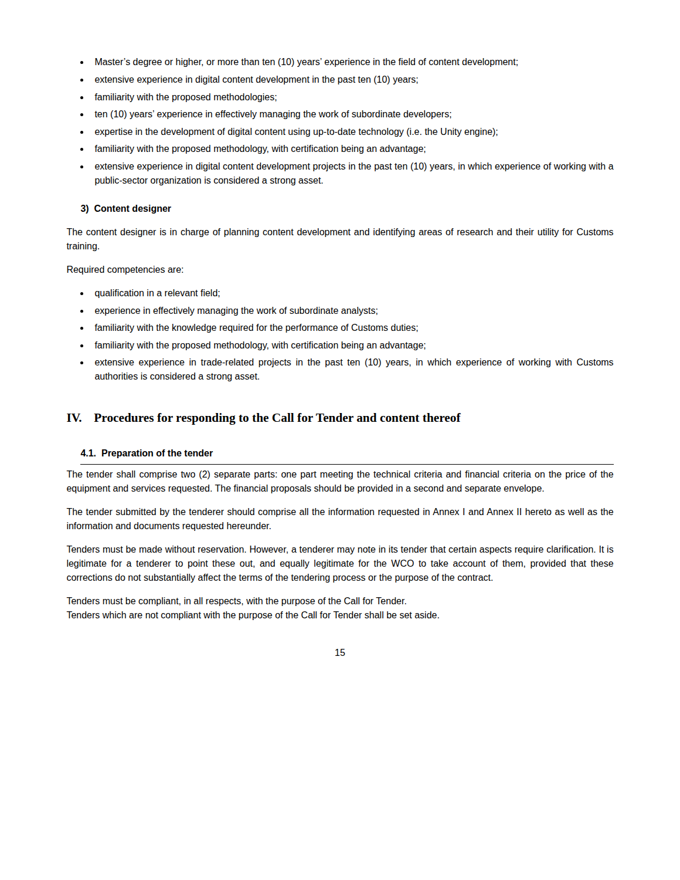Master’s degree or higher, or more than ten (10) years’ experience in the field of content development;
extensive experience in digital content development in the past ten (10) years;
familiarity with the proposed methodologies;
ten (10) years’ experience in effectively managing the work of subordinate developers;
expertise in the development of digital content using up-to-date technology (i.e. the Unity engine);
familiarity with the proposed methodology, with certification being an advantage;
extensive experience in digital content development projects in the past ten (10) years, in which experience of working with a public-sector organization is considered a strong asset.
3) Content designer
The content designer is in charge of planning content development and identifying areas of research and their utility for Customs training.
Required competencies are:
qualification in a relevant field;
experience in effectively managing the work of subordinate analysts;
familiarity with the knowledge required for the performance of Customs duties;
familiarity with the proposed methodology, with certification being an advantage;
extensive experience in trade-related projects in the past ten (10) years, in which experience of working with Customs authorities is considered a strong asset.
IV. Procedures for responding to the Call for Tender and content thereof
4.1. Preparation of the tender
The tender shall comprise two (2) separate parts: one part meeting the technical criteria and financial criteria on the price of the equipment and services requested. The financial proposals should be provided in a second and separate envelope.
The tender submitted by the tenderer should comprise all the information requested in Annex I and Annex II hereto as well as the information and documents requested hereunder.
Tenders must be made without reservation. However, a tenderer may note in its tender that certain aspects require clarification. It is legitimate for a tenderer to point these out, and equally legitimate for the WCO to take account of them, provided that these corrections do not substantially affect the terms of the tendering process or the purpose of the contract.
Tenders must be compliant, in all respects, with the purpose of the Call for Tender.
Tenders which are not compliant with the purpose of the Call for Tender shall be set aside.
15